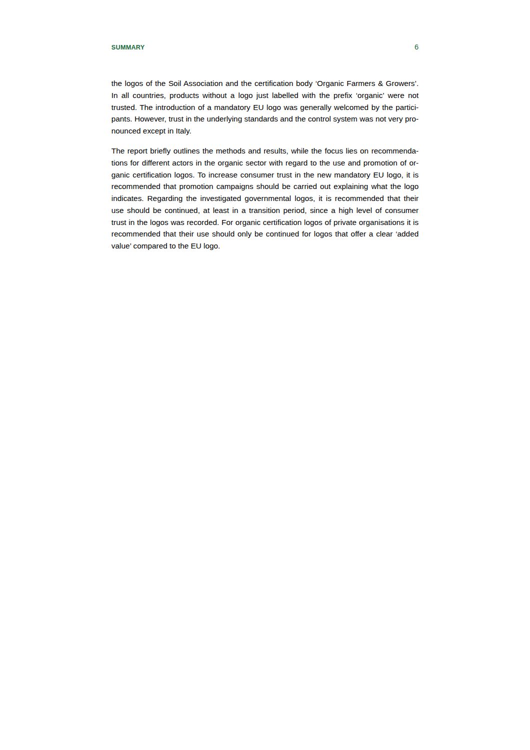SUMMARY 6
the logos of the Soil Association and the certification body ‘Organic Farmers & Growers’. In all countries, products without a logo just labelled with the prefix ‘organic’ were not trusted. The introduction of a mandatory EU logo was generally welcomed by the participants. However, trust in the underlying standards and the control system was not very pronounced except in Italy.
The report briefly outlines the methods and results, while the focus lies on recommendations for different actors in the organic sector with regard to the use and promotion of organic certification logos. To increase consumer trust in the new mandatory EU logo, it is recommended that promotion campaigns should be carried out explaining what the logo indicates. Regarding the investigated governmental logos, it is recommended that their use should be continued, at least in a transition period, since a high level of consumer trust in the logos was recorded. For organic certification logos of private organisations it is recommended that their use should only be continued for logos that offer a clear ‘added value’ compared to the EU logo.